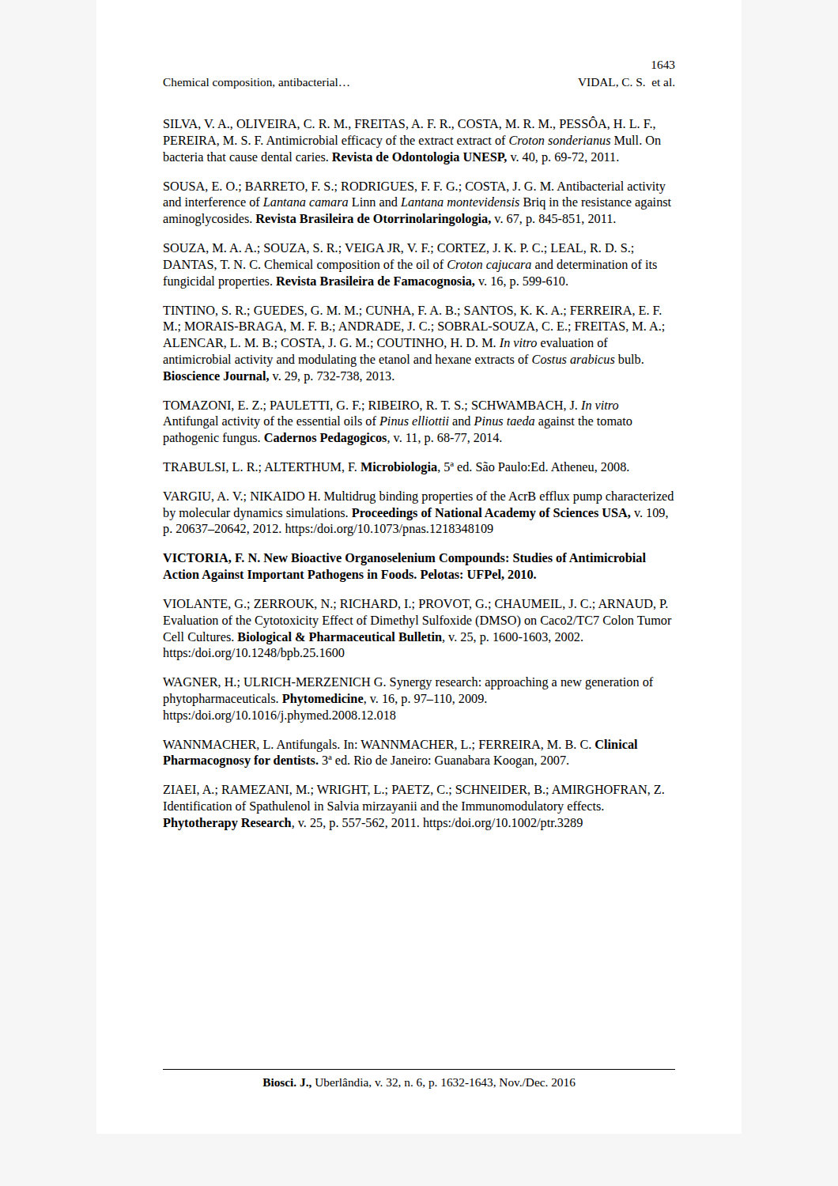1643
Chemical composition, antibacterial… VIDAL, C. S. et al.
SILVA, V. A., OLIVEIRA, C. R. M., FREITAS, A. F. R., COSTA, M. R. M., PESSÔA, H. L. F., PEREIRA, M. S. F. Antimicrobial efficacy of the extract extract of Croton sonderianus Mull. On bacteria that cause dental caries. Revista de Odontologia UNESP, v. 40, p. 69-72, 2011.
SOUSA, E. O.; BARRETO, F. S.; RODRIGUES, F. F. G.; COSTA, J. G. M. Antibacterial activity and interference of Lantana camara Linn and Lantana montevidensis Briq in the resistance against aminoglycosides. Revista Brasileira de Otorrinolaringologia, v. 67, p. 845-851, 2011.
SOUZA, M. A. A.; SOUZA, S. R.; VEIGA JR, V. F.; CORTEZ, J. K. P. C.; LEAL, R. D. S.; DANTAS, T. N. C. Chemical composition of the oil of Croton cajucara and determination of its fungicidal properties. Revista Brasileira de Famacognosia, v. 16, p. 599-610.
TINTINO, S. R.; GUEDES, G. M. M.; CUNHA, F. A. B.; SANTOS, K. K. A.; FERREIRA, E. F. M.; MORAIS-BRAGA, M. F. B.; ANDRADE, J. C.; SOBRAL-SOUZA, C. E.; FREITAS, M. A.; ALENCAR, L. M. B.; COSTA, J. G. M.; COUTINHO, H. D. M. In vitro evaluation of antimicrobial activity and modulating the etanol and hexane extracts of Costus arabicus bulb. Bioscience Journal, v. 29, p. 732-738, 2013.
TOMAZONI, E. Z.; PAULETTI, G. F.; RIBEIRO, R. T. S.; SCHWAMBACH, J. In vitro Antifungal activity of the essential oils of Pinus elliottii and Pinus taeda against the tomato pathogenic fungus. Cadernos Pedagogicos, v. 11, p. 68-77, 2014.
TRABULSI, L. R.; ALTERTHUM, F. Microbiologia, 5ª ed. São Paulo:Ed. Atheneu, 2008.
VARGIU, A. V.; NIKAIDO H. Multidrug binding properties of the AcrB efflux pump characterized by molecular dynamics simulations. Proceedings of National Academy of Sciences USA, v. 109, p. 20637–20642, 2012. https:/doi.org/10.1073/pnas.1218348109
VICTORIA, F. N. New Bioactive Organoselenium Compounds: Studies of Antimicrobial Action Against Important Pathogens in Foods. Pelotas: UFPel, 2010.
VIOLANTE, G.; ZERROUK, N.; RICHARD, I.; PROVOT, G.; CHAUMEIL, J. C.; ARNAUD, P. Evaluation of the Cytotoxicity Effect of Dimethyl Sulfoxide (DMSO) on Caco2/TC7 Colon Tumor Cell Cultures. Biological & Pharmaceutical Bulletin, v. 25, p. 1600-1603, 2002. https:/doi.org/10.1248/bpb.25.1600
WAGNER, H.; ULRICH-MERZENICH G. Synergy research: approaching a new generation of phytopharmaceuticals. Phytomedicine, v. 16, p. 97–110, 2009. https:/doi.org/10.1016/j.phymed.2008.12.018
WANNMACHER, L. Antifungals. In: WANNMACHER, L.; FERREIRA, M. B. C. Clinical Pharmacognosy for dentists. 3ª ed. Rio de Janeiro: Guanabara Koogan, 2007.
ZIAEI, A.; RAMEZANI, M.; WRIGHT, L.; PAETZ, C.; SCHNEIDER, B.; AMIRGHOFRAN, Z. Identification of Spathulenol in Salvia mirzayanii and the Immunomodulatory effects. Phytotherapy Research, v. 25, p. 557-562, 2011. https:/doi.org/10.1002/ptr.3289
Biosci. J., Uberlândia, v. 32, n. 6, p. 1632-1643, Nov./Dec. 2016